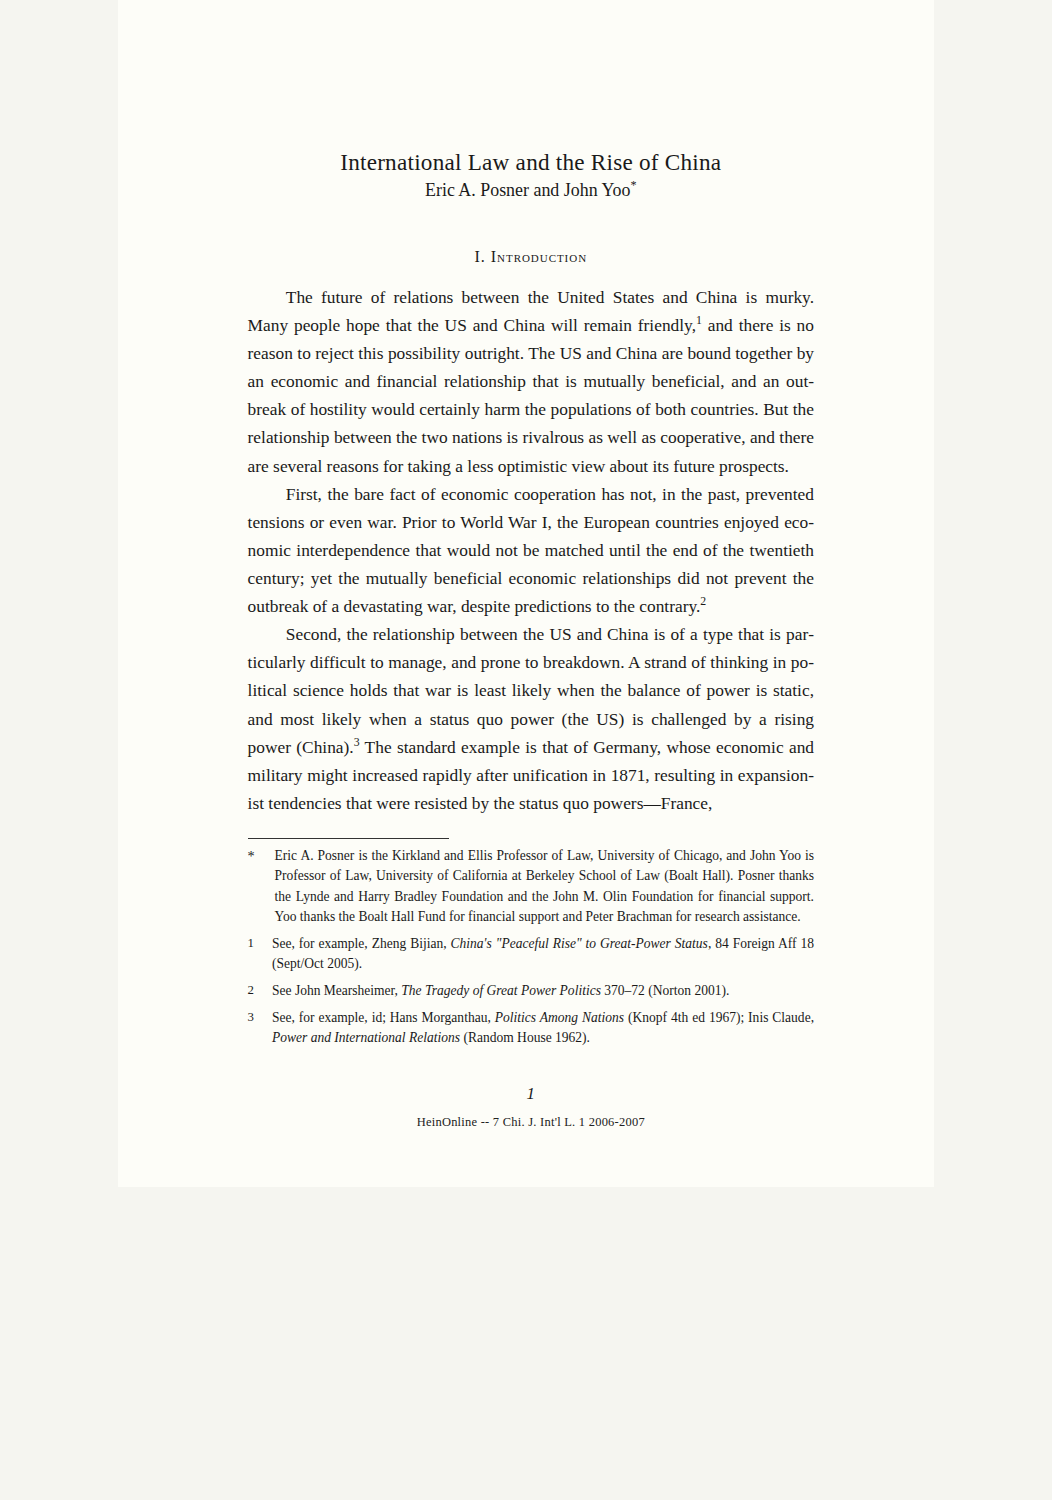International Law and the Rise of China
Eric A. Posner and John Yoo*
I. Introduction
The future of relations between the United States and China is murky. Many people hope that the US and China will remain friendly,1 and there is no reason to reject this possibility outright. The US and China are bound together by an economic and financial relationship that is mutually beneficial, and an outbreak of hostility would certainly harm the populations of both countries. But the relationship between the two nations is rivalrous as well as cooperative, and there are several reasons for taking a less optimistic view about its future prospects.
First, the bare fact of economic cooperation has not, in the past, prevented tensions or even war. Prior to World War I, the European countries enjoyed economic interdependence that would not be matched until the end of the twentieth century; yet the mutually beneficial economic relationships did not prevent the outbreak of a devastating war, despite predictions to the contrary.2
Second, the relationship between the US and China is of a type that is particularly difficult to manage, and prone to breakdown. A strand of thinking in political science holds that war is least likely when the balance of power is static, and most likely when a status quo power (the US) is challenged by a rising power (China).3 The standard example is that of Germany, whose economic and military might increased rapidly after unification in 1871, resulting in expansionist tendencies that were resisted by the status quo powers—France,
*
Eric A. Posner is the Kirkland and Ellis Professor of Law, University of Chicago, and John Yoo is Professor of Law, University of California at Berkeley School of Law (Boalt Hall). Posner thanks the Lynde and Harry Bradley Foundation and the John M. Olin Foundation for financial support. Yoo thanks the Boalt Hall Fund for financial support and Peter Brachman for research assistance.
1
See, for example, Zheng Bijian, China's "Peaceful Rise" to Great-Power Status, 84 Foreign Aff 18 (Sept/Oct 2005).
2
See John Mearsheimer, The Tragedy of Great Power Politics 370–72 (Norton 2001).
3
See, for example, id; Hans Morganthau, Politics Among Nations (Knopf 4th ed 1967); Inis Claude, Power and International Relations (Random House 1962).
1
HeinOnline -- 7 Chi. J. Int'l L. 1 2006-2007